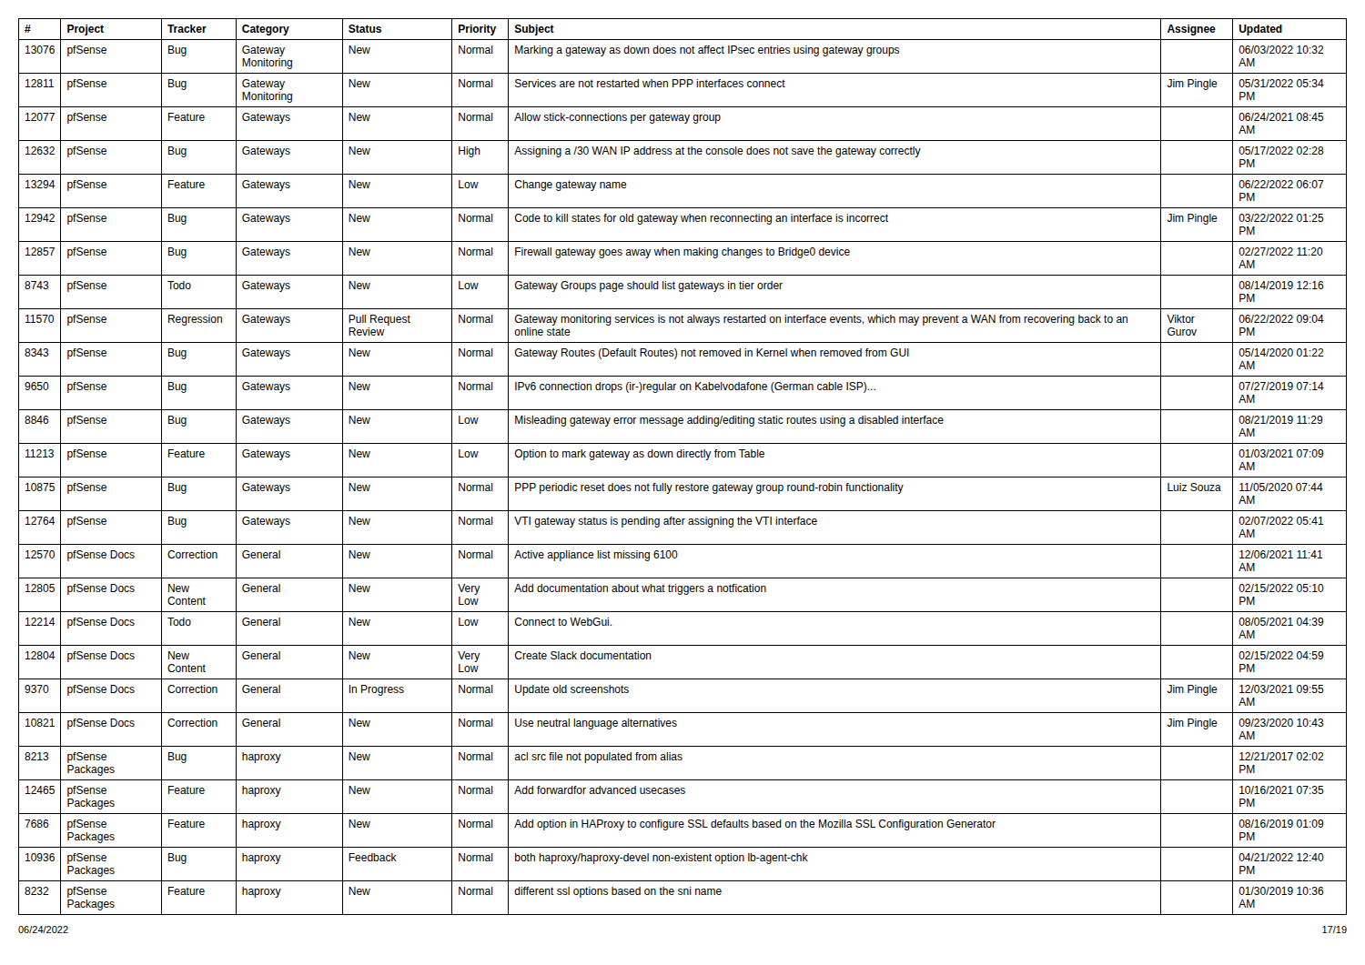| # | Project | Tracker | Category | Status | Priority | Subject | Assignee | Updated |
| --- | --- | --- | --- | --- | --- | --- | --- | --- |
| 13076 | pfSense | Bug | Gateway Monitoring | New | Normal | Marking a gateway as down does not affect IPsec entries using gateway groups | | 06/03/2022 10:32 AM |
| 12811 | pfSense | Bug | Gateway Monitoring | New | Normal | Services are not restarted when PPP interfaces connect | Jim Pingle | 05/31/2022 05:34 PM |
| 12077 | pfSense | Feature | Gateways | New | Normal | Allow stick-connections per gateway group | | 06/24/2021 08:45 AM |
| 12632 | pfSense | Bug | Gateways | New | High | Assigning a /30 WAN IP address at the console does not save the gateway correctly | | 05/17/2022 02:28 PM |
| 13294 | pfSense | Feature | Gateways | New | Low | Change gateway name | | 06/22/2022 06:07 PM |
| 12942 | pfSense | Bug | Gateways | New | Normal | Code to kill states for old gateway when reconnecting an interface is incorrect | Jim Pingle | 03/22/2022 01:25 PM |
| 12857 | pfSense | Bug | Gateways | New | Normal | Firewall gateway goes away when making changes to Bridge0 device | | 02/27/2022 11:20 AM |
| 8743 | pfSense | Todo | Gateways | New | Low | Gateway Groups page should list gateways in tier order | | 08/14/2019 12:16 PM |
| 11570 | pfSense | Regression | Gateways | Pull Request Review | Normal | Gateway monitoring services is not always restarted on interface events, which may prevent a WAN from recovering back to an online state | Viktor Gurov | 06/22/2022 09:04 PM |
| 8343 | pfSense | Bug | Gateways | New | Normal | Gateway Routes (Default Routes) not removed in Kernel when removed from GUI | | 05/14/2020 01:22 AM |
| 9650 | pfSense | Bug | Gateways | New | Normal | IPv6 connection drops (ir-)regular on Kabelvodafone (German cable ISP)... | | 07/27/2019 07:14 AM |
| 8846 | pfSense | Bug | Gateways | New | Low | Misleading gateway error message adding/editing static routes using a disabled interface | | 08/21/2019 11:29 AM |
| 11213 | pfSense | Feature | Gateways | New | Low | Option to mark gateway as down directly from Table | | 01/03/2021 07:09 AM |
| 10875 | pfSense | Bug | Gateways | New | Normal | PPP periodic reset does not fully restore gateway group round-robin functionality | Luiz Souza | 11/05/2020 07:44 AM |
| 12764 | pfSense | Bug | Gateways | New | Normal | VTI gateway status is pending after assigning the VTI interface | | 02/07/2022 05:41 AM |
| 12570 | pfSense Docs | Correction | General | New | Normal | Active appliance list missing 6100 | | 12/06/2021 11:41 AM |
| 12805 | pfSense Docs | New Content | General | New | Very Low | Add documentation about what triggers a notfication | | 02/15/2022 05:10 PM |
| 12214 | pfSense Docs | Todo | General | New | Low | Connect to WebGui. | | 08/05/2021 04:39 AM |
| 12804 | pfSense Docs | New Content | General | New | Very Low | Create Slack documentation | | 02/15/2022 04:59 PM |
| 9370 | pfSense Docs | Correction | General | In Progress | Normal | Update old screenshots | Jim Pingle | 12/03/2021 09:55 AM |
| 10821 | pfSense Docs | Correction | General | New | Normal | Use neutral language alternatives | Jim Pingle | 09/23/2020 10:43 AM |
| 8213 | pfSense Packages | Bug | haproxy | New | Normal | acl src file not populated from alias | | 12/21/2017 02:02 PM |
| 12465 | pfSense Packages | Feature | haproxy | New | Normal | Add forwardfor advanced usecases | | 10/16/2021 07:35 PM |
| 7686 | pfSense Packages | Feature | haproxy | New | Normal | Add option in HAProxy to configure SSL defaults based on the Mozilla SSL Configuration Generator | | 08/16/2019 01:09 PM |
| 10936 | pfSense Packages | Bug | haproxy | Feedback | Normal | both haproxy/haproxy-devel non-existent option lb-agent-chk | | 04/21/2022 12:40 PM |
| 8232 | pfSense Packages | Feature | haproxy | New | Normal | different ssl options based on the sni name | | 01/30/2019 10:36 AM |
06/24/2022 17/19